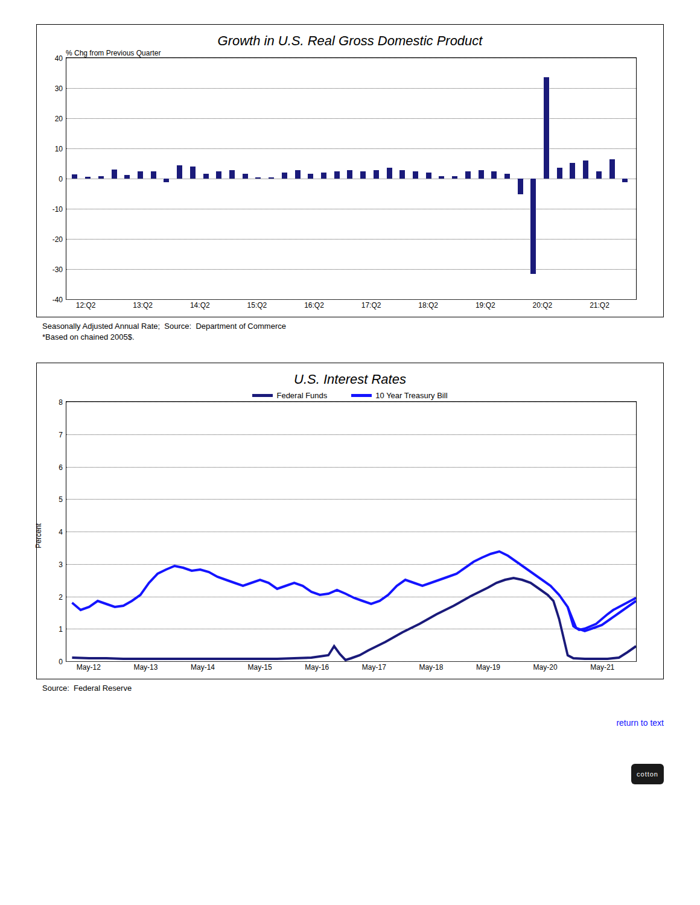Growth in U.S. Real Gross Domestic Product
% Chg from Previous Quarter
40
30
20
10
0
-10
-20
-30
-40
12:Q2 13:Q2 14:Q2 15:Q2 16:Q2 17:Q2 18:Q2 19:Q2 20:Q2 21:Q2
Seasonally Adjusted Annual Rate; Source: Department of Commerce
*Based on chained 2005$.
U.S. Interest Rates
Federal Funds 10 Year Treasury Bill
Percent
8
7
6
5
4
3
2
1
0
May-12 May-13 May-14 May-15 May-16 May-17 May-18 May-19 May-20 May-21
Source: Federal Reserve
return to text
cotton